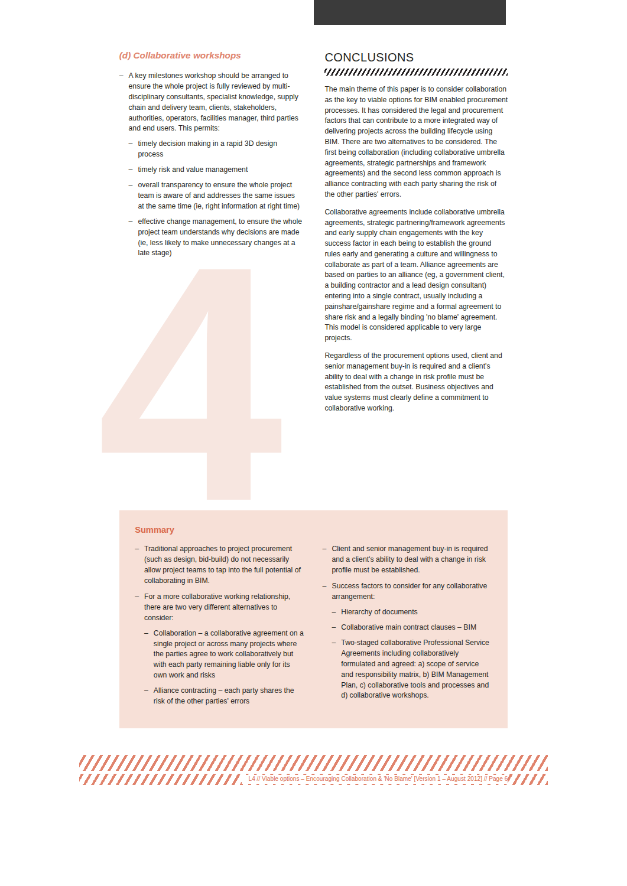4
(d) Collaborative workshops
A key milestones workshop should be arranged to ensure the whole project is fully reviewed by multi-disciplinary consultants, specialist knowledge, supply chain and delivery team, clients, stakeholders, authorities, operators, facilities manager, third parties and end users. This permits:
timely decision making in a rapid 3D design process
timely risk and value management
overall transparency to ensure the whole project team is aware of and addresses the same issues at the same time (ie, right information at right time)
effective change management, to ensure the whole project team understands why decisions are made (ie, less likely to make unnecessary changes at a late stage)
Conclusions
The main theme of this paper is to consider collaboration as the key to viable options for BIM enabled procurement processes. It has considered the legal and procurement factors that can contribute to a more integrated way of delivering projects across the building lifecycle using BIM. There are two alternatives to be considered. The first being collaboration (including collaborative umbrella agreements, strategic partnerships and framework agreements) and the second less common approach is alliance contracting with each party sharing the risk of the other parties' errors.
Collaborative agreements include collaborative umbrella agreements, strategic partnering/framework agreements and early supply chain engagements with the key success factor in each being to establish the ground rules early and generating a culture and willingness to collaborate as part of a team. Alliance agreements are based on parties to an alliance (eg, a government client, a building contractor and a lead design consultant) entering into a single contract, usually including a painshare/gainshare regime and a formal agreement to share risk and a legally binding 'no blame' agreement. This model is considered applicable to very large projects.
Regardless of the procurement options used, client and senior management buy-in is required and a client's ability to deal with a change in risk profile must be established from the outset. Business objectives and value systems must clearly define a commitment to collaborative working.
Summary
Traditional approaches to project procurement (such as design, bid-build) do not necessarily allow project teams to tap into the full potential of collaborating in BIM.
For a more collaborative working relationship, there are two very different alternatives to consider:
Collaboration – a collaborative agreement on a single project or across many projects where the parties agree to work collaboratively but with each party remaining liable only for its own work and risks
Alliance contracting – each party shares the risk of the other parties' errors
Client and senior management buy-in is required and a client's ability to deal with a change in risk profile must be established.
Success factors to consider for any collaborative arrangement:
Hierarchy of documents
Collaborative main contract clauses – BIM
Two-staged collaborative Professional Service Agreements including collaboratively formulated and agreed: a) scope of service and responsibility matrix, b) BIM Management Plan, c) collaborative tools and processes and d) collaborative workshops.
L4 // Viable options – Encouraging Collaboration & 'No Blame' [Version 1 – August 2012] // Page 6